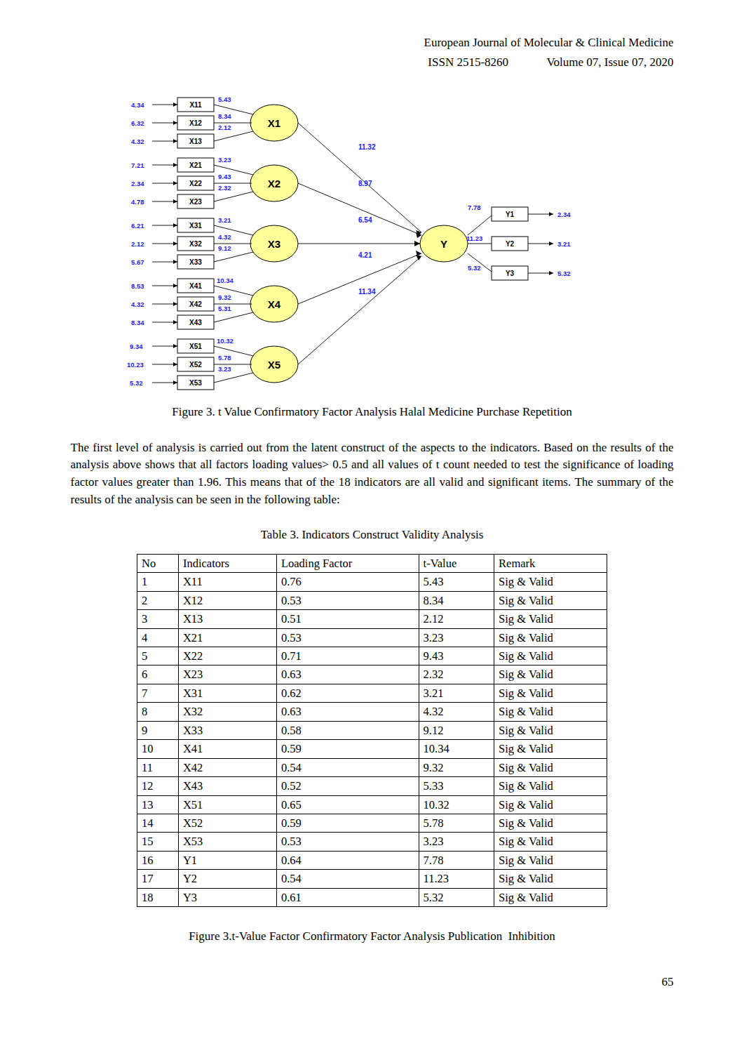European Journal of Molecular & Clinical Medicine ISSN 2515-8260 Volume 07, Issue 07, 2020
4.34 X11 6.32 X12 4.32 X13 7.21 X21 2.34 X22 4.78 X23 6.21 X31 2.12 X32 5.67 X33 8.53 X41 4.32 X42 8.34 X43 9.34 X51 10.23 X52 5.32 X53 X1 X2 X3 X4 X5 5.43 8.34 2.12 3.23 9.43 2.32 3.21 4.32 9.12 10.34 9.32 5.31 10.32 5.78 3.23 Y 11.32 8.97 6.54 4.21 11.34 Y1 Y2 Y3 7.78 11.23 5.32 2.34 3.21 5.32
Figure 3. t Value Confirmatory Factor Analysis Halal Medicine Purchase Repetition
The first level of analysis is carried out from the latent construct of the aspects to the indicators. Based on the results of the analysis above shows that all factors loading values> 0.5 and all values of t count needed to test the significance of loading factor values greater than 1.96. This means that of the 18 indicators are all valid and significant items. The summary of the results of the analysis can be seen in the following table:
Table 3. Indicators Construct Validity Analysis
| No | Indicators | Loading Factor | t-Value | Remark |
| --- | --- | --- | --- | --- |
| 1 | X11 | 0.76 | 5.43 | Sig & Valid |
| 2 | X12 | 0.53 | 8.34 | Sig & Valid |
| 3 | X13 | 0.51 | 2.12 | Sig & Valid |
| 4 | X21 | 0.53 | 3.23 | Sig & Valid |
| 5 | X22 | 0.71 | 9.43 | Sig & Valid |
| 6 | X23 | 0.63 | 2.32 | Sig & Valid |
| 7 | X31 | 0.62 | 3.21 | Sig & Valid |
| 8 | X32 | 0.63 | 4.32 | Sig & Valid |
| 9 | X33 | 0.58 | 9.12 | Sig & Valid |
| 10 | X41 | 0.59 | 10.34 | Sig & Valid |
| 11 | X42 | 0.54 | 9.32 | Sig & Valid |
| 12 | X43 | 0.52 | 5.33 | Sig & Valid |
| 13 | X51 | 0.65 | 10.32 | Sig & Valid |
| 14 | X52 | 0.59 | 5.78 | Sig & Valid |
| 15 | X53 | 0.53 | 3.23 | Sig & Valid |
| 16 | Y1 | 0.64 | 7.78 | Sig & Valid |
| 17 | Y2 | 0.54 | 11.23 | Sig & Valid |
| 18 | Y3 | 0.61 | 5.32 | Sig & Valid |
Figure 3.t-Value Factor Confirmatory Factor Analysis Publication Inhibition
65